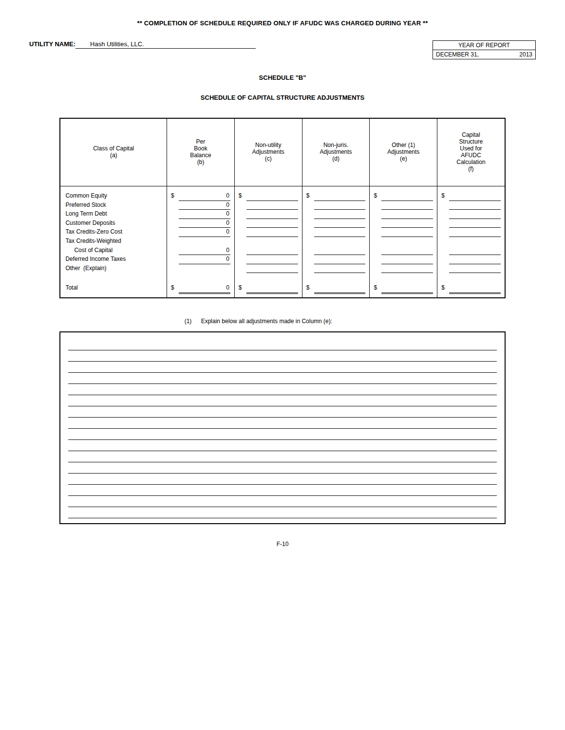** COMPLETION OF SCHEDULE REQUIRED ONLY IF AFUDC WAS CHARGED DURING YEAR **
UTILITY NAME: Hash Utilities, LLC.
YEAR OF REPORT
DECEMBER 31, 2013
SCHEDULE "B"
SCHEDULE OF CAPITAL STRUCTURE ADJUSTMENTS
| Class of Capital (a) | Per Book Balance (b) | Non-utility Adjustments (c) | Non-juris. Adjustments (d) | Other (1) Adjustments (e) | Capital Structure Used for AFUDC Calculation (f) |
| --- | --- | --- | --- | --- | --- |
| Common Equity Preferred Stock Long Term Debt Customer Deposits Tax Credits-Zero Cost Tax Credits-Weighted Cost of Capital Deferred Income Taxes Other (Explain) Total | $ 0 0 0 0 0 0 0 $ 0 | $ $ | $ $ | $ $ | $ $ |
(1) Explain below all adjustments made in Column (e):
F-10